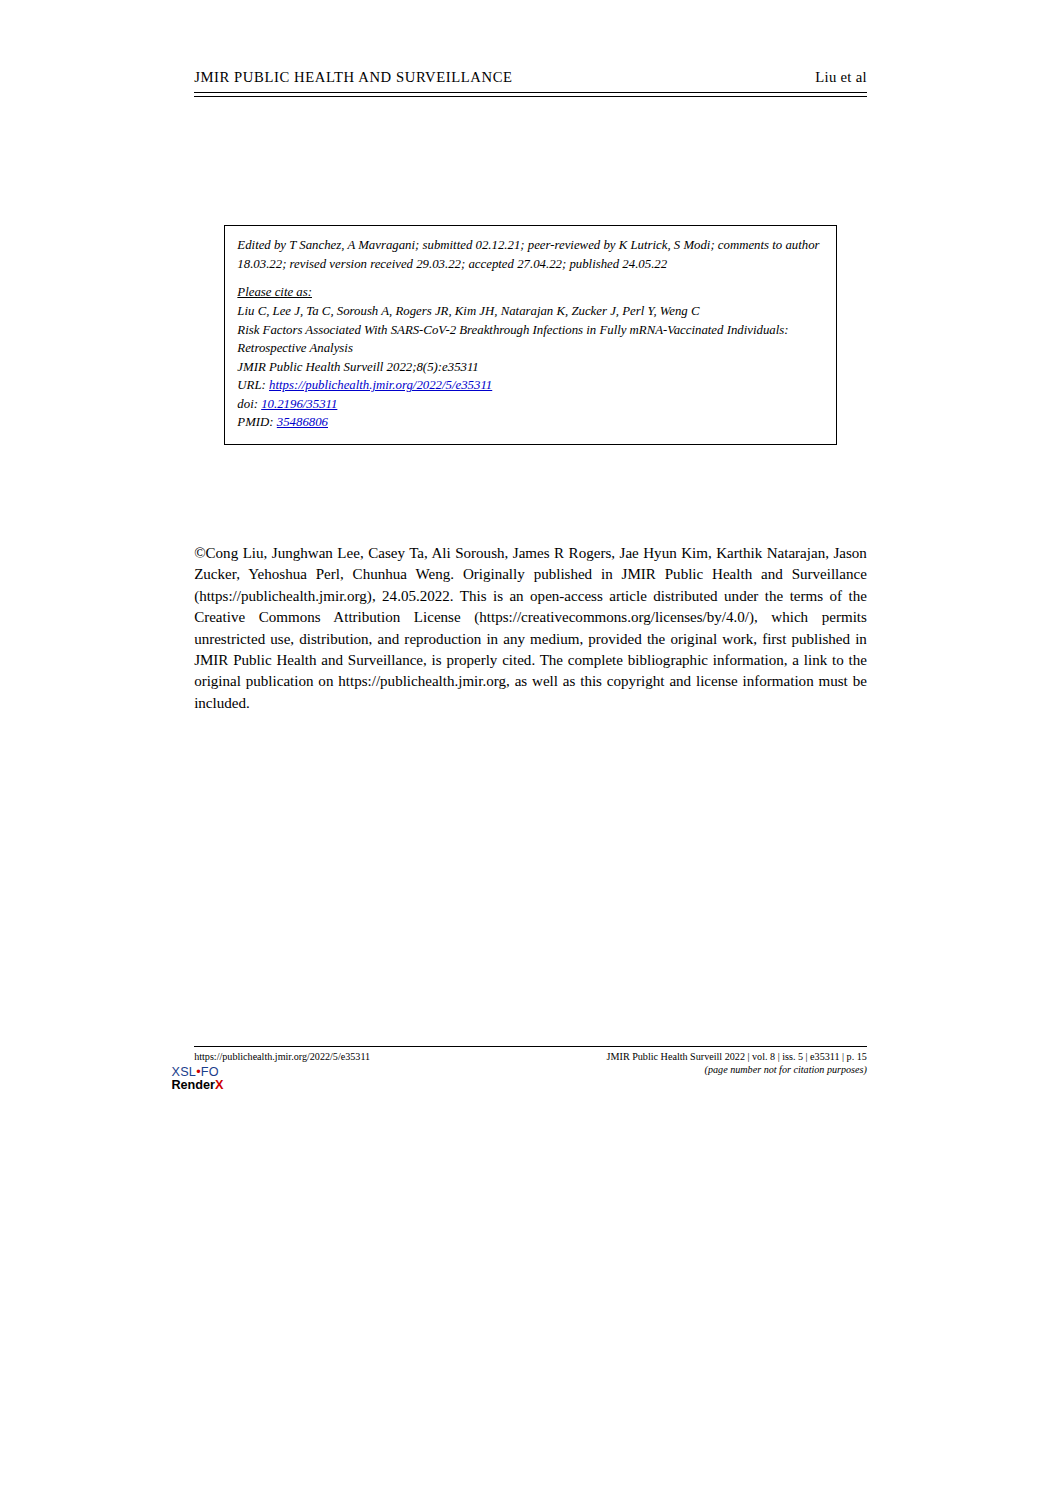JMIR Public Health and Surveillance Liu et al
Edited by T Sanchez, A Mavragani; submitted 02.12.21; peer-reviewed by K Lutrick, S Modi; comments to author 18.03.22; revised version received 29.03.22; accepted 27.04.22; published 24.05.22
Please cite as:
Liu C, Lee J, Ta C, Soroush A, Rogers JR, Kim JH, Natarajan K, Zucker J, Perl Y, Weng C
Risk Factors Associated With SARS-CoV-2 Breakthrough Infections in Fully mRNA-Vaccinated Individuals: Retrospective Analysis
JMIR Public Health Surveill 2022;8(5):e35311
URL: https://publichealth.jmir.org/2022/5/e35311
doi: 10.2196/35311
PMID: 35486806
©Cong Liu, Junghwan Lee, Casey Ta, Ali Soroush, James R Rogers, Jae Hyun Kim, Karthik Natarajan, Jason Zucker, Yehoshua Perl, Chunhua Weng. Originally published in JMIR Public Health and Surveillance (https://publichealth.jmir.org), 24.05.2022. This is an open-access article distributed under the terms of the Creative Commons Attribution License (https://creativecommons.org/licenses/by/4.0/), which permits unrestricted use, distribution, and reproduction in any medium, provided the original work, first published in JMIR Public Health and Surveillance, is properly cited. The complete bibliographic information, a link to the original publication on https://publichealth.jmir.org, as well as this copyright and license information must be included.
https://publichealth.jmir.org/2022/5/e35311 JMIR Public Health Surveill 2022 | vol. 8 | iss. 5 | e35311 | p. 15
(page number not for citation purposes)
XSL•FO
Render X